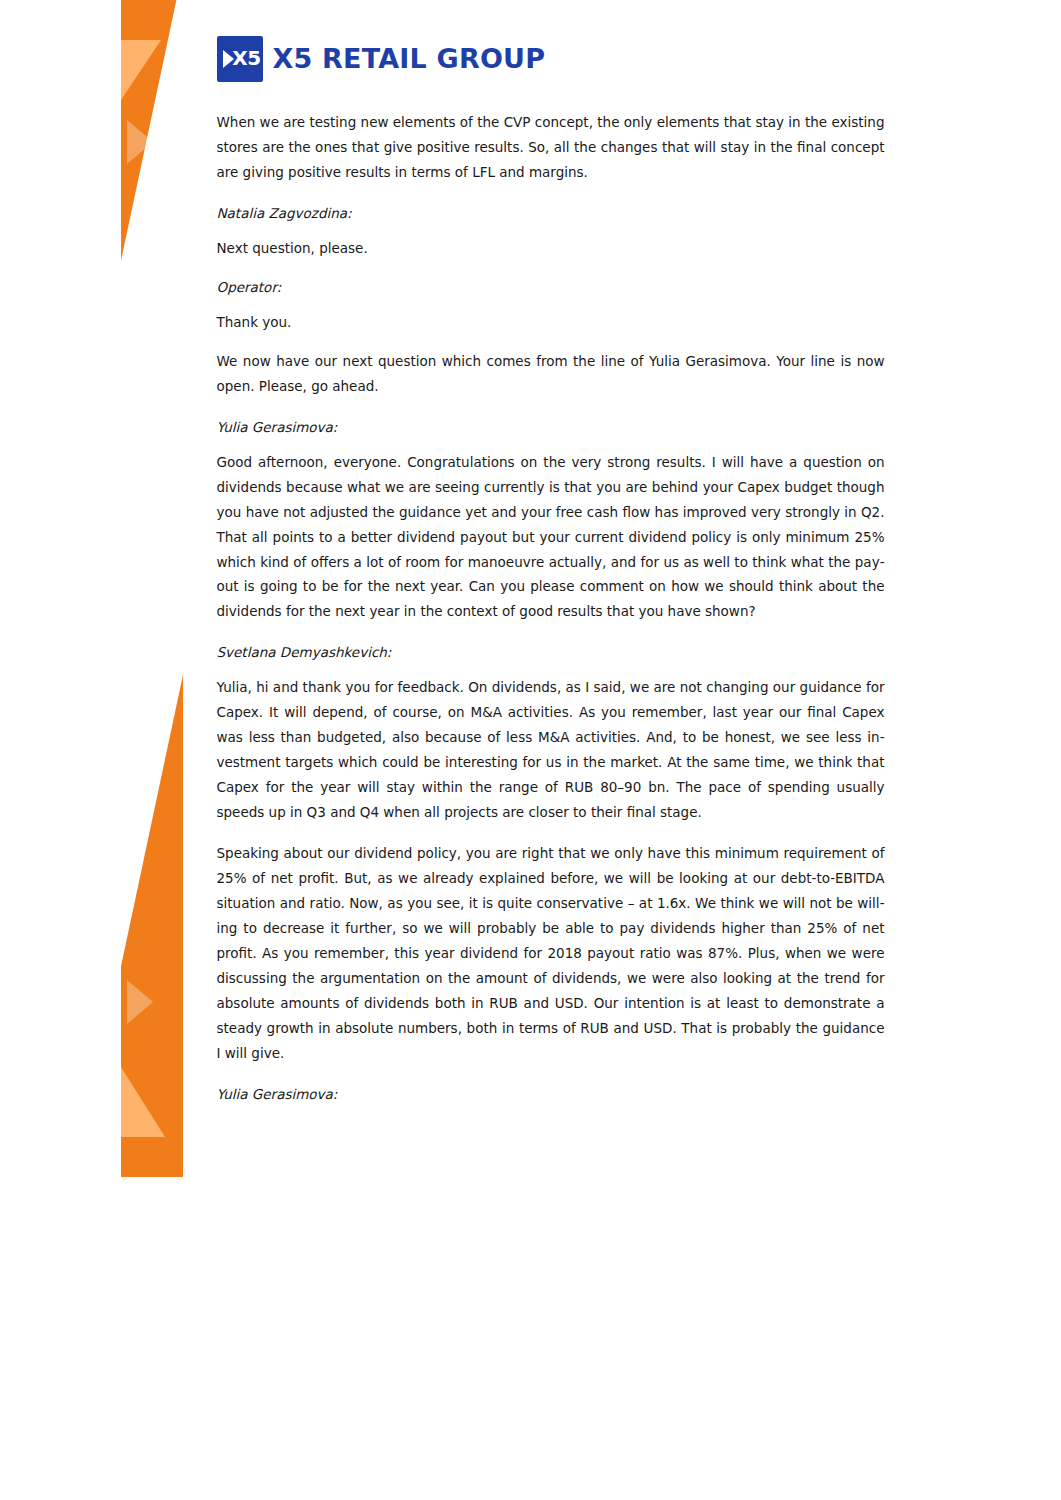X5 X5 RETAIL GROUP
When we are testing new elements of the CVP concept, the only elements that stay in the existing stores are the ones that give positive results. So, all the changes that will stay in the final concept are giving positive results in terms of LFL and margins.
Natalia Zagvozdina:
Next question, please.
Operator:
Thank you.
We now have our next question which comes from the line of Yulia Gerasimova. Your line is now open. Please, go ahead.
Yulia Gerasimova:
Good afternoon, everyone. Congratulations on the very strong results. I will have a question on dividends because what we are seeing currently is that you are behind your Capex budget though you have not adjusted the guidance yet and your free cash flow has improved very strongly in Q2. That all points to a better dividend payout but your current dividend policy is only minimum 25% which kind of offers a lot of room for manoeuvre actually, and for us as well to think what the payout is going to be for the next year. Can you please comment on how we should think about the dividends for the next year in the context of good results that you have shown?
Svetlana Demyashkevich:
Yulia, hi and thank you for feedback. On dividends, as I said, we are not changing our guidance for Capex. It will depend, of course, on M&A activities. As you remember, last year our final Capex was less than budgeted, also because of less M&A activities. And, to be honest, we see less investment targets which could be interesting for us in the market. At the same time, we think that Capex for the year will stay within the range of RUB 80–90 bn. The pace of spending usually speeds up in Q3 and Q4 when all projects are closer to their final stage.
Speaking about our dividend policy, you are right that we only have this minimum requirement of 25% of net profit. But, as we already explained before, we will be looking at our debt-to-EBITDA situation and ratio. Now, as you see, it is quite conservative – at 1.6x. We think we will not be willing to decrease it further, so we will probably be able to pay dividends higher than 25% of net profit. As you remember, this year dividend for 2018 payout ratio was 87%. Plus, when we were discussing the argumentation on the amount of dividends, we were also looking at the trend for absolute amounts of dividends both in RUB and USD. Our intention is at least to demonstrate a steady growth in absolute numbers, both in terms of RUB and USD. That is probably the guidance I will give.
Yulia Gerasimova: